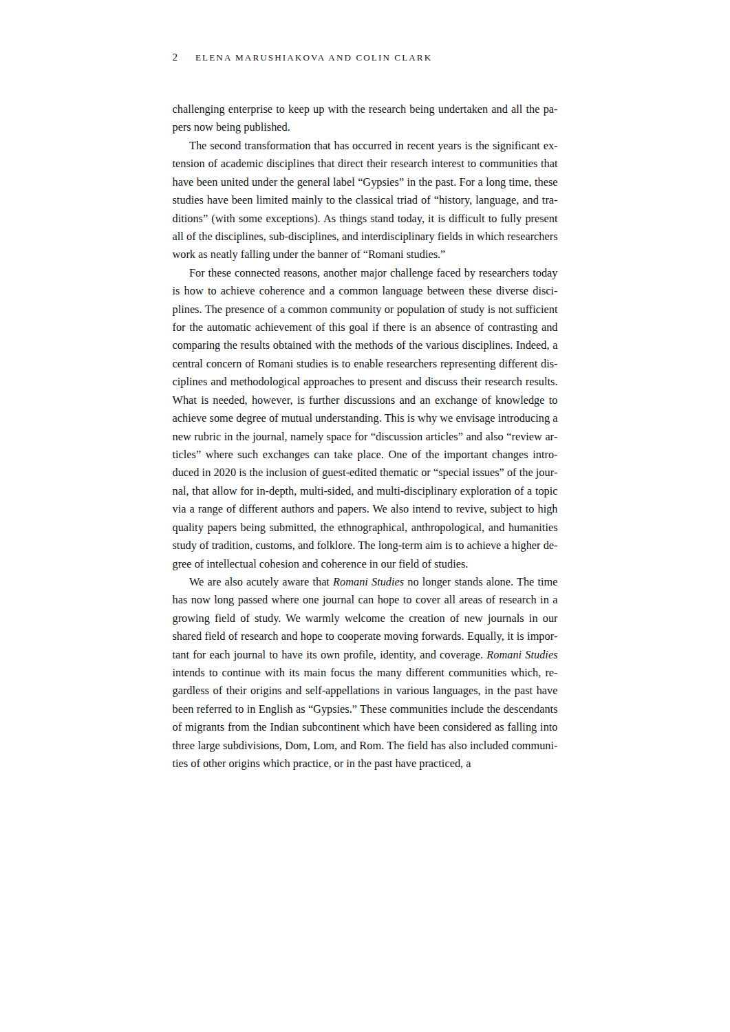2 Elena Marushiakova and Colin Clark
challenging enterprise to keep up with the research being undertaken and all the papers now being published.
The second transformation that has occurred in recent years is the significant extension of academic disciplines that direct their research interest to communities that have been united under the general label “Gypsies” in the past. For a long time, these studies have been limited mainly to the classical triad of “history, language, and traditions” (with some exceptions). As things stand today, it is difficult to fully present all of the disciplines, sub-disciplines, and interdisciplinary fields in which researchers work as neatly falling under the banner of “Romani studies.”
For these connected reasons, another major challenge faced by researchers today is how to achieve coherence and a common language between these diverse disciplines. The presence of a common community or population of study is not sufficient for the automatic achievement of this goal if there is an absence of contrasting and comparing the results obtained with the methods of the various disciplines. Indeed, a central concern of Romani studies is to enable researchers representing different disciplines and methodological approaches to present and discuss their research results. What is needed, however, is further discussions and an exchange of knowledge to achieve some degree of mutual understanding. This is why we envisage introducing a new rubric in the journal, namely space for “discussion articles” and also “review articles” where such exchanges can take place. One of the important changes introduced in 2020 is the inclusion of guest-edited thematic or “special issues” of the journal, that allow for in-depth, multi-sided, and multi-disciplinary exploration of a topic via a range of different authors and papers. We also intend to revive, subject to high quality papers being submitted, the ethnographical, anthropological, and humanities study of tradition, customs, and folklore. The long-term aim is to achieve a higher degree of intellectual cohesion and coherence in our field of studies.
We are also acutely aware that Romani Studies no longer stands alone. The time has now long passed where one journal can hope to cover all areas of research in a growing field of study. We warmly welcome the creation of new journals in our shared field of research and hope to cooperate moving forwards. Equally, it is important for each journal to have its own profile, identity, and coverage. Romani Studies intends to continue with its main focus the many different communities which, regardless of their origins and self-appellations in various languages, in the past have been referred to in English as “Gypsies.” These communities include the descendants of migrants from the Indian subcontinent which have been considered as falling into three large subdivisions, Dom, Lom, and Rom. The field has also included communities of other origins which practice, or in the past have practiced, a